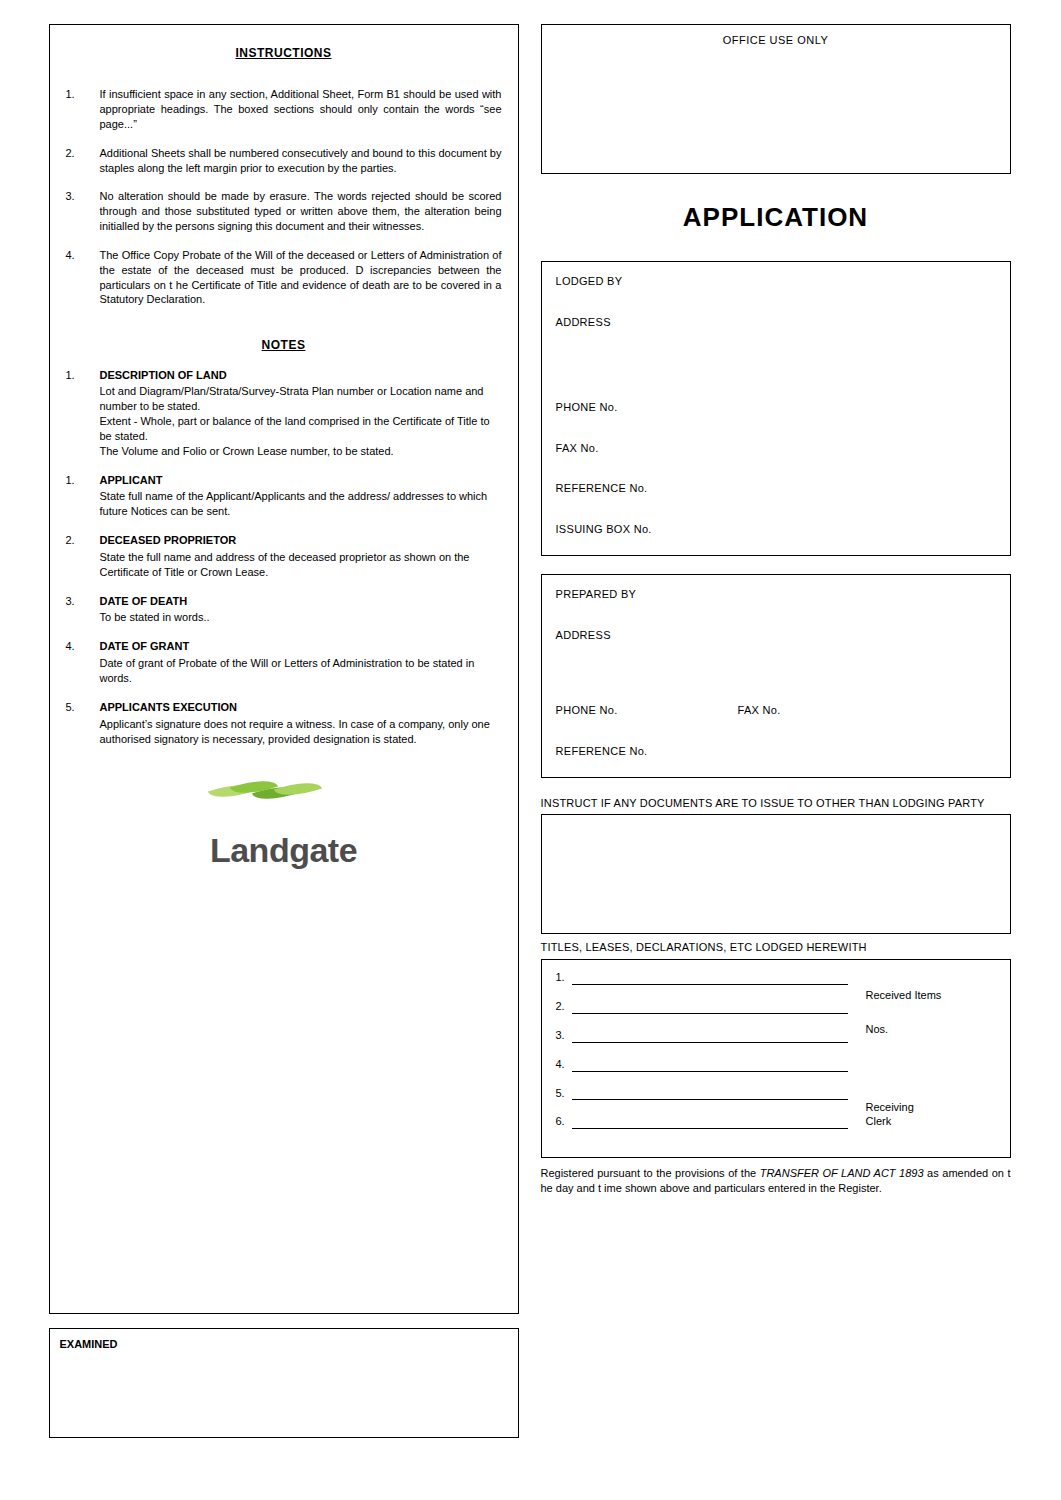INSTRUCTIONS
1. If insufficient space in any section, Additional Sheet, Form B1 should be used with appropriate headings. The boxed sections should only contain the words “see page...”
2. Additional Sheets shall be numbered consecutively and bound to this document by staples along the left margin prior to execution by the parties.
3. No alteration should be made by erasure. The words rejected should be scored through and those substituted typed or written above them, the alteration being initialled by the persons signing this document and their witnesses.
4. The Office Copy Probate of the Will of the deceased or Letters of Administration of the estate of the deceased must be produced. D iscrepancies between the particulars on t he Certificate of Title and evidence of death are to be covered in a Statutory Declaration.
NOTES
1. Description of Land Lot and Diagram/Plan/Strata/Survey-Strata Plan number or Location name and number to be stated.
Extent - Whole, part or balance of the land comprised in the Certificate of Title to be stated.
The Volume and Folio or Crown Lease number, to be stated.
1. Applicant State full name of the Applicant/Applicants and the address/ addresses to which future Notices can be sent.
2. Deceased Proprietor State the full name and address of the deceased proprietor as shown on the Certificate of Title or Crown Lease.
3. Date of Death To be stated in words..
4. Date of Grant Date of grant of Probate of the Will or Letters of Administration to be stated in words.
5. Applicants Execution Applicant’s signature does not require a witness. In case of a company, only one authorised signatory is necessary, provided designation is stated.
Landgate
EXAMINED
OFFICE USE ONLY
APPLICATION
LODGED BY
ADDRESS
PHONE No.
FAX No.
REFERENCE No.
ISSUING BOX No.
PREPARED BY
ADDRESS
PHONE No. FAX No.
REFERENCE No.
INSTRUCT IF ANY DOCUMENTS ARE TO ISSUE TO OTHER THAN LODGING PARTY
TITLES, LEASES, DECLARATIONS, ETC LODGED HEREWITH
1.
2.
3.
4.
5.
6.
Received Items
Nos.
Receiving
Clerk
Registered pursuant to the provisions of the TRANSFER OF LAND ACT 1893 as amended on t he day and t ime shown above and particulars entered in the Register.